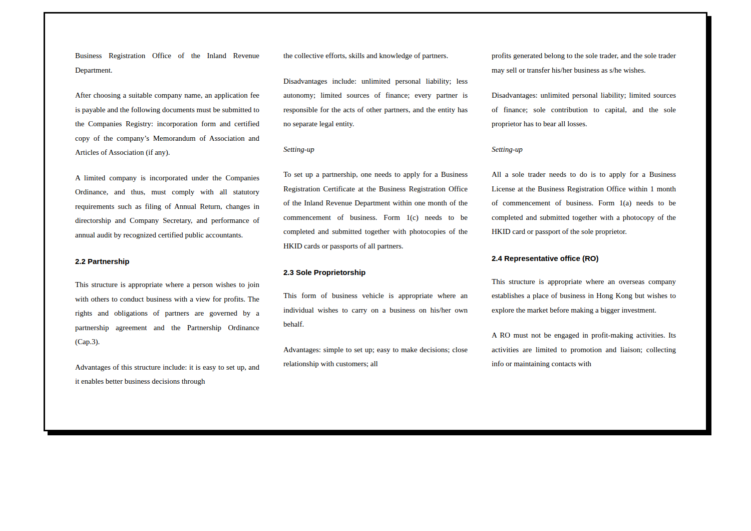Business Registration Office of the Inland Revenue Department.
After choosing a suitable company name, an application fee is payable and the following documents must be submitted to the Companies Registry: incorporation form and certified copy of the company’s Memorandum of Association and Articles of Association (if any).
A limited company is incorporated under the Companies Ordinance, and thus, must comply with all statutory requirements such as filing of Annual Return, changes in directorship and Company Secretary, and performance of annual audit by recognized certified public accountants.
2.2 Partnership
This structure is appropriate where a person wishes to join with others to conduct business with a view for profits. The rights and obligations of partners are governed by a partnership agreement and the Partnership Ordinance (Cap.3).
Advantages of this structure include: it is easy to set up, and it enables better business decisions through
the collective efforts, skills and knowledge of partners.
Disadvantages include: unlimited personal liability; less autonomy; limited sources of finance; every partner is responsible for the acts of other partners, and the entity has no separate legal entity.
Setting-up
To set up a partnership, one needs to apply for a Business Registration Certificate at the Business Registration Office of the Inland Revenue Department within one month of the commencement of business. Form 1(c) needs to be completed and submitted together with photocopies of the HKID cards or passports of all partners.
2.3 Sole Proprietorship
This form of business vehicle is appropriate where an individual wishes to carry on a business on his/her own behalf.
Advantages: simple to set up; easy to make decisions; close relationship with customers; all
profits generated belong to the sole trader, and the sole trader may sell or transfer his/her business as s/he wishes.
Disadvantages: unlimited personal liability; limited sources of finance; sole contribution to capital, and the sole proprietor has to bear all losses.
Setting-up
All a sole trader needs to do is to apply for a Business License at the Business Registration Office within 1 month of commencement of business. Form 1(a) needs to be completed and submitted together with a photocopy of the HKID card or passport of the sole proprietor.
2.4 Representative office (RO)
This structure is appropriate where an overseas company establishes a place of business in Hong Kong but wishes to explore the market before making a bigger investment.
A RO must not be engaged in profit-making activities. Its activities are limited to promotion and liaison; collecting info or maintaining contacts with